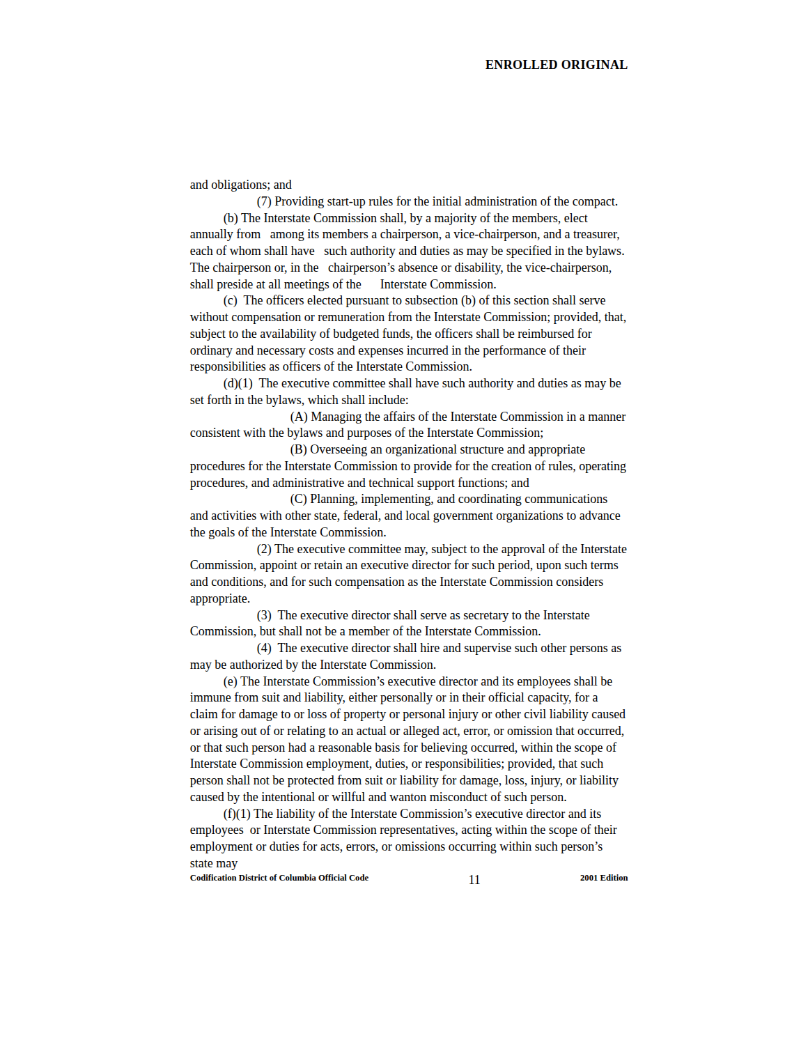ENROLLED ORIGINAL
and obligations; and
(7) Providing start-up rules for the initial administration of the compact.
(b) The Interstate Commission shall, by a majority of the members, elect annually from among its members a chairperson, a vice-chairperson, and a treasurer, each of whom shall have such authority and duties as may be specified in the bylaws. The chairperson or, in the chairperson’s absence or disability, the vice-chairperson, shall preside at all meetings of the Interstate Commission.
(c) The officers elected pursuant to subsection (b) of this section shall serve without compensation or remuneration from the Interstate Commission; provided, that, subject to the availability of budgeted funds, the officers shall be reimbursed for ordinary and necessary costs and expenses incurred in the performance of their responsibilities as officers of the Interstate Commission.
(d)(1) The executive committee shall have such authority and duties as may be set forth in the bylaws, which shall include:
(A) Managing the affairs of the Interstate Commission in a manner consistent with the bylaws and purposes of the Interstate Commission;
(B) Overseeing an organizational structure and appropriate procedures for the Interstate Commission to provide for the creation of rules, operating procedures, and administrative and technical support functions; and
(C) Planning, implementing, and coordinating communications and activities with other state, federal, and local government organizations to advance the goals of the Interstate Commission.
(2) The executive committee may, subject to the approval of the Interstate Commission, appoint or retain an executive director for such period, upon such terms and conditions, and for such compensation as the Interstate Commission considers appropriate.
(3) The executive director shall serve as secretary to the Interstate Commission, but shall not be a member of the Interstate Commission.
(4) The executive director shall hire and supervise such other persons as may be authorized by the Interstate Commission.
(e) The Interstate Commission’s executive director and its employees shall be immune from suit and liability, either personally or in their official capacity, for a claim for damage to or loss of property or personal injury or other civil liability caused or arising out of or relating to an actual or alleged act, error, or omission that occurred, or that such person had a reasonable basis for believing occurred, within the scope of Interstate Commission employment, duties, or responsibilities; provided, that such person shall not be protected from suit or liability for damage, loss, injury, or liability caused by the intentional or willful and wanton misconduct of such person.
(f)(1) The liability of the Interstate Commission’s executive director and its employees or Interstate Commission representatives, acting within the scope of their employment or duties for acts, errors, or omissions occurring within such person’s state may
Codification District of Columbia Official Code 2001 Edition
11